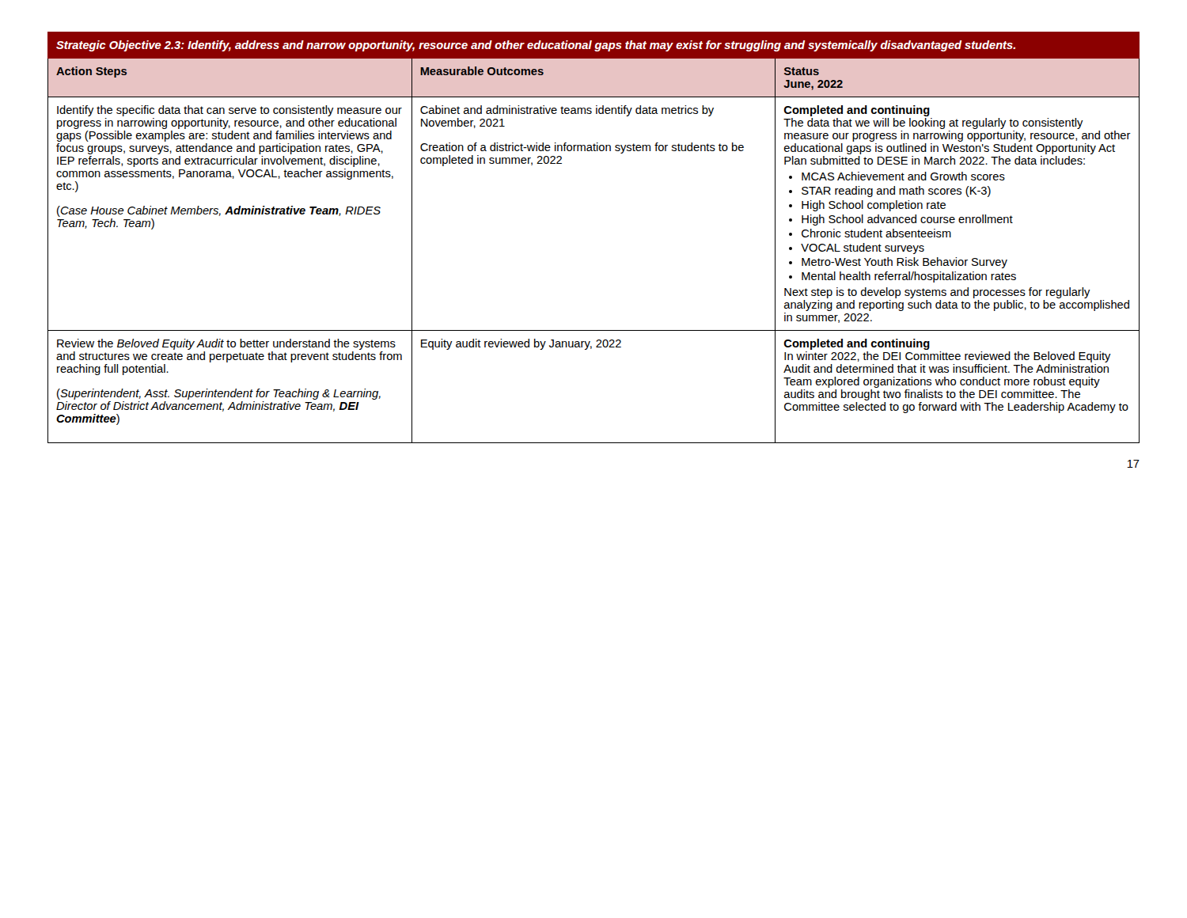| Strategic Objective 2.3: Identify, address and narrow opportunity, resource and other educational gaps that may exist for struggling and systemically disadvantaged students. |
| Action Steps | Measurable Outcomes | Status June, 2022 |
| Identify the specific data that can serve to consistently measure our progress in narrowing opportunity, resource, and other educational gaps (Possible examples are: student and families interviews and focus groups, surveys, attendance and participation rates, GPA, IEP referrals, sports and extracurricular involvement, discipline, common assessments, Panorama, VOCAL, teacher assignments, etc.) ( Case House Cabinet Members, Administrative Team , RIDES Team, Tech. Team ) | Cabinet and administrative teams identify data metrics by November, 2021 Creation of a district-wide information system for students to be completed in summer, 2022 | Completed and continuing The data that we will be looking at regularly to consistently measure our progress in narrowing opportunity, resource, and other educational gaps is outlined in Weston's Student Opportunity Act Plan submitted to DESE in March 2022. The data includes: MCAS Achievement and Growth scores STAR reading and math scores (K-3) High School completion rate High School advanced course enrollment Chronic student absenteeism VOCAL student surveys Metro-West Youth Risk Behavior Survey Mental health referral/hospitalization rates Next step is to develop systems and processes for regularly analyzing and reporting such data to the public, to be accomplished in summer, 2022. |
| Review the Beloved Equity Audit to better understand the systems and structures we create and perpetuate that prevent students from reaching full potential. ( Superintendent, Asst. Superintendent for Teaching & Learning, Director of District Advancement, Administrative Team, DEI Committee ) | Equity audit reviewed by January, 2022 | Completed and continuing In winter 2022, the DEI Committee reviewed the Beloved Equity Audit and determined that it was insufficient. The Administration Team explored organizations who conduct more robust equity audits and brought two finalists to the DEI committee. The Committee selected to go forward with The Leadership Academy to |
17